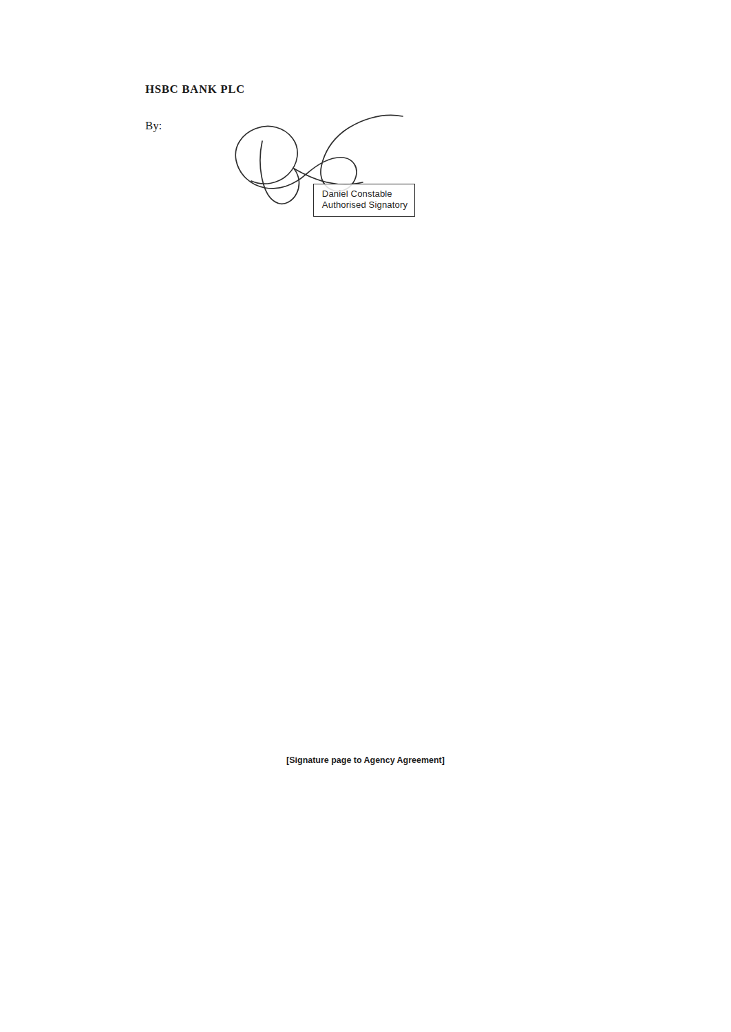HSBC BANK PLC
By:
Daniel Constable
Authorised Signatory
[Signature page to Agency Agreement]